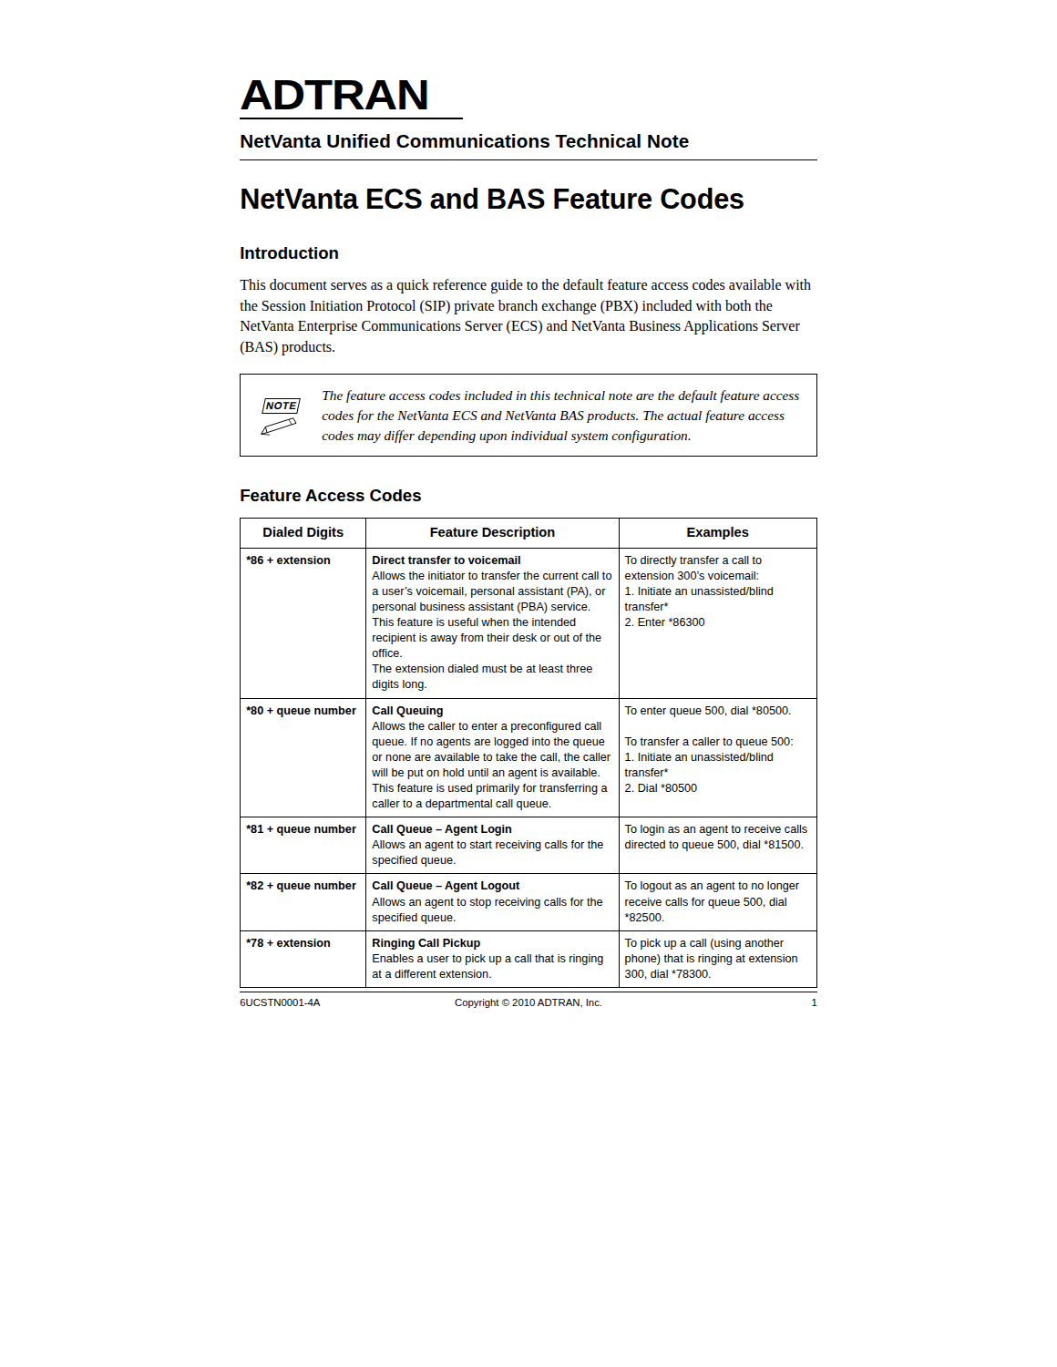ADTRAN
NetVanta Unified Communications Technical Note
NetVanta ECS and BAS Feature Codes
Introduction
This document serves as a quick reference guide to the default feature access codes available with the Session Initiation Protocol (SIP) private branch exchange (PBX) included with both the NetVanta Enterprise Communications Server (ECS) and NetVanta Business Applications Server (BAS) products.
NOTE
The feature access codes included in this technical note are the default feature access codes for the NetVanta ECS and NetVanta BAS products. The actual feature access codes may differ depending upon individual system configuration.
Feature Access Codes
| Dialed Digits | Feature Description | Examples |
| --- | --- | --- |
| *86 + extension | Direct transfer to voicemail Allows the initiator to transfer the current call to a user’s voicemail, personal assistant (PA), or personal business assistant (PBA) service. This feature is useful when the intended recipient is away from their desk or out of the office. The extension dialed must be at least three digits long. | To directly transfer a call to extension 300’s voicemail: 1. Initiate an unassisted/blind transfer* 2. Enter *86300 |
| *80 + queue number | Call Queuing Allows the caller to enter a preconfigured call queue. If no agents are logged into the queue or none are available to take the call, the caller will be put on hold until an agent is available. This feature is used primarily for transferring a caller to a departmental call queue. | To enter queue 500, dial *80500. To transfer a caller to queue 500: 1. Initiate an unassisted/blind transfer* 2. Dial *80500 |
| *81 + queue number | Call Queue – Agent Login Allows an agent to start receiving calls for the specified queue. | To login as an agent to receive calls directed to queue 500, dial *81500. |
| *82 + queue number | Call Queue – Agent Logout Allows an agent to stop receiving calls for the specified queue. | To logout as an agent to no longer receive calls for queue 500, dial *82500. |
| *78 + extension | Ringing Call Pickup Enables a user to pick up a call that is ringing at a different extension. | To pick up a call (using another phone) that is ringing at extension 300, dial *78300. |
6UCSTN0001-4A
Copyright © 2010 ADTRAN, Inc.
1